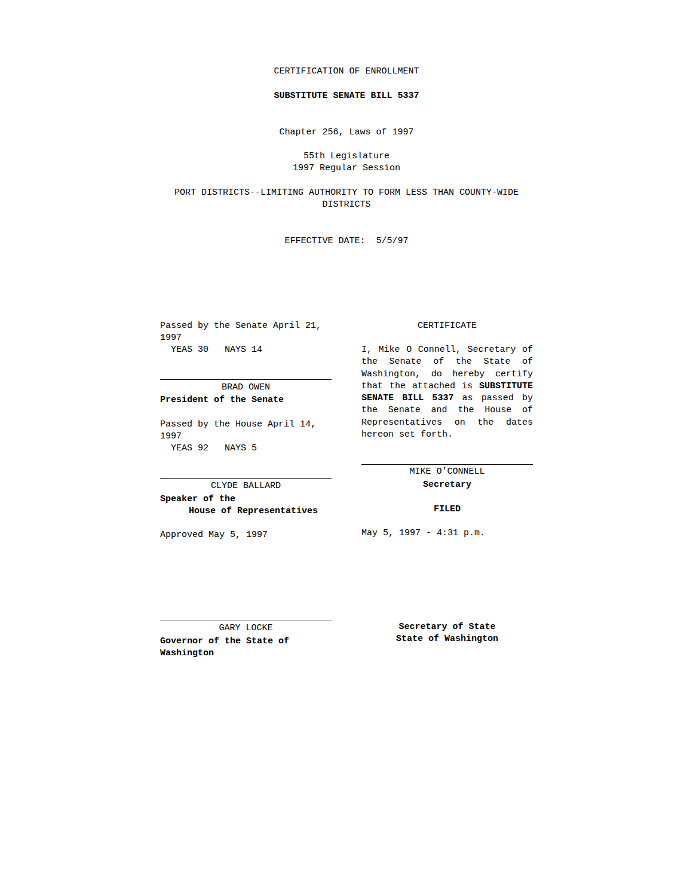CERTIFICATION OF ENROLLMENT
SUBSTITUTE SENATE BILL 5337
Chapter 256, Laws of 1997
55th Legislature
1997 Regular Session
PORT DISTRICTS--LIMITING AUTHORITY TO FORM LESS THAN COUNTY-WIDE
DISTRICTS
EFFECTIVE DATE: 5/5/97
Passed by the Senate April 21, 1997
YEAS 30 NAYS 14
BRAD OWEN
President of the Senate
Passed by the House April 14, 1997
YEAS 92 NAYS 5
CLYDE BALLARD
Speaker of the
House of Representatives
Approved May 5, 1997
CERTIFICATE
I, Mike O Connell, Secretary of the Senate of the State of Washington, do hereby certify that the attached is SUBSTITUTE SENATE BILL 5337 as passed by the Senate and the House of Representatives on the dates hereon set forth.
MIKE O’CONNELL
Secretary
FILED
May 5, 1997 - 4:31 p.m.
GARY LOCKE
Governor of the State of Washington
Secretary of State
State of Washington